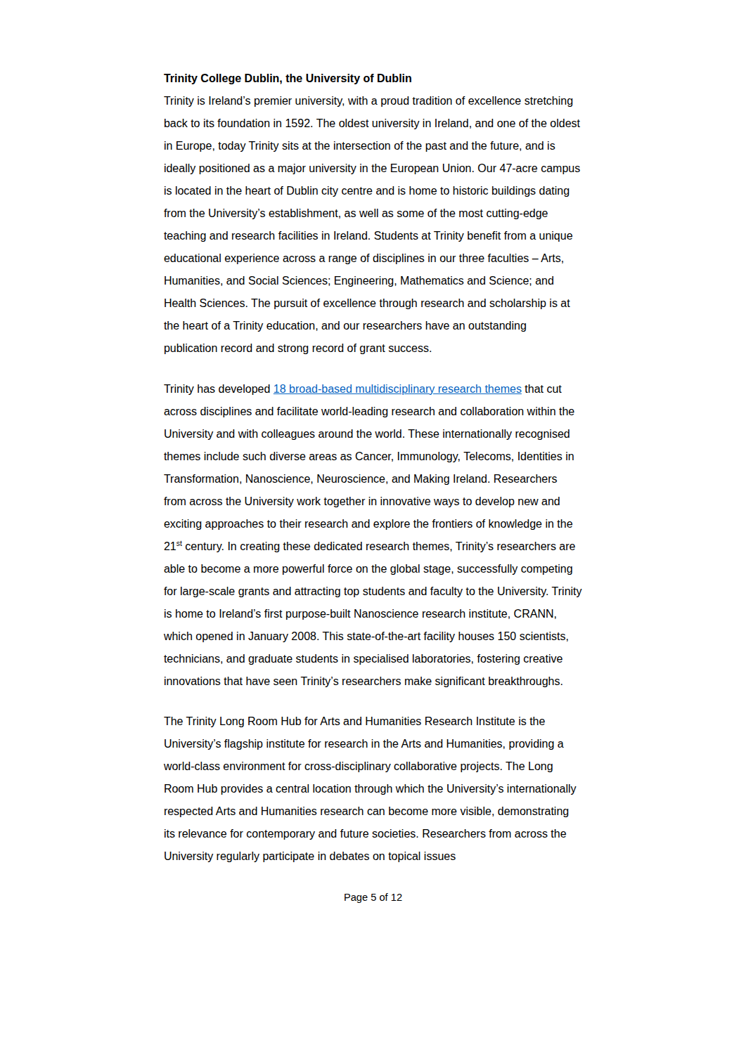Trinity College Dublin, the University of Dublin
Trinity is Ireland’s premier university, with a proud tradition of excellence stretching back to its foundation in 1592. The oldest university in Ireland, and one of the oldest in Europe, today Trinity sits at the intersection of the past and the future, and is ideally positioned as a major university in the European Union. Our 47-acre campus is located in the heart of Dublin city centre and is home to historic buildings dating from the University’s establishment, as well as some of the most cutting-edge teaching and research facilities in Ireland. Students at Trinity benefit from a unique educational experience across a range of disciplines in our three faculties – Arts, Humanities, and Social Sciences; Engineering, Mathematics and Science; and Health Sciences. The pursuit of excellence through research and scholarship is at the heart of a Trinity education, and our researchers have an outstanding publication record and strong record of grant success.
Trinity has developed 18 broad-based multidisciplinary research themes that cut across disciplines and facilitate world-leading research and collaboration within the University and with colleagues around the world. These internationally recognised themes include such diverse areas as Cancer, Immunology, Telecoms, Identities in Transformation, Nanoscience, Neuroscience, and Making Ireland. Researchers from across the University work together in innovative ways to develop new and exciting approaches to their research and explore the frontiers of knowledge in the 21st century. In creating these dedicated research themes, Trinity’s researchers are able to become a more powerful force on the global stage, successfully competing for large-scale grants and attracting top students and faculty to the University. Trinity is home to Ireland’s first purpose-built Nanoscience research institute, CRANN, which opened in January 2008. This state-of-the-art facility houses 150 scientists, technicians, and graduate students in specialised laboratories, fostering creative innovations that have seen Trinity’s researchers make significant breakthroughs.
The Trinity Long Room Hub for Arts and Humanities Research Institute is the University’s flagship institute for research in the Arts and Humanities, providing a world-class environment for cross-disciplinary collaborative projects. The Long Room Hub provides a central location through which the University’s internationally respected Arts and Humanities research can become more visible, demonstrating its relevance for contemporary and future societies. Researchers from across the University regularly participate in debates on topical issues
Page 5 of 12